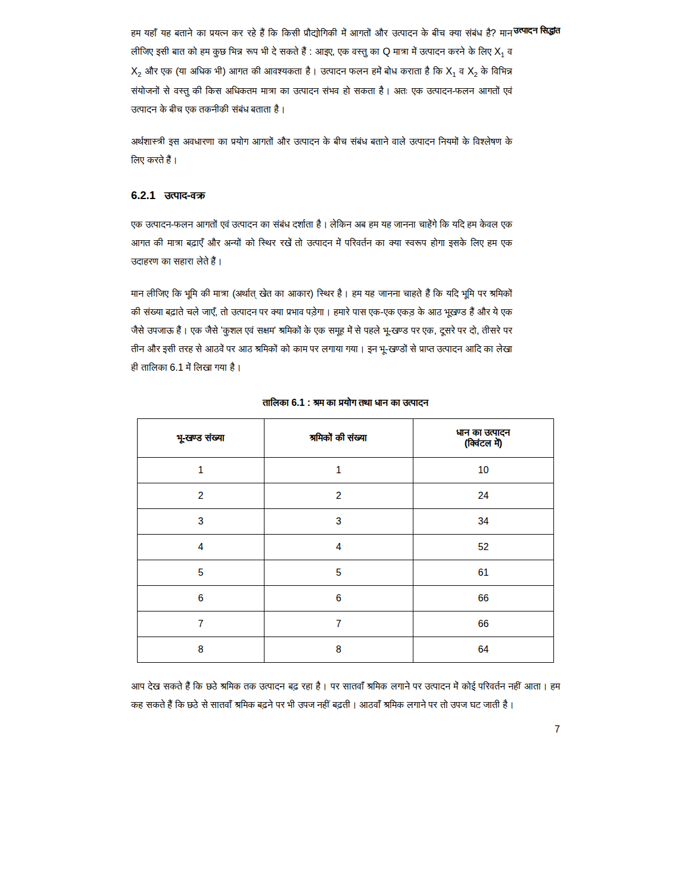उत्पादन सिद्धांत
हम यहाँ यह बताने का प्रयत्न कर रहे हैं कि किसी प्रौद्योगिकी में आगतों और उत्पादन के बीच क्या संबंध है? मान लीजिए इसी बात को हम कुछ भिन्न रूप भी दे सकते हैं : आइए, एक वस्तु का Q मात्रा में उत्पादन करने के लिए X1 व X2 और एक (या अधिक भी) आगत की आवश्यकता है। उत्पादन फलन हमें बोध कराता है कि X1 व X2 के विभिन्न संयोजनों से वस्तु की किस अधिकतम मात्रा का उत्पादन संभव हो सकता है। अतः एक उत्पादन-फलन आगतों एवं उत्पादन के बीच एक तकनीकी संबंध बताता है।
अर्थशास्त्री इस अवधारणा का प्रयोग आगतों और उत्पादन के बीच संबंध बताने वाले उत्पादन नियमों के विश्लेषण के लिए करते हैं।
6.2.1उत्पाद-वक्र
एक उत्पादन-फलन आगतों एवं उत्पादन का संबंध दर्शाता है। लेकिन अब हम यह जानना चाहेंगे कि यदि हम केवल एक आगत की मात्रा बढ़ाएँ और अन्यों को स्थिर रखें तो उत्पादन में परिवर्तन का क्या स्वरूप होगा इसके लिए हम एक उदाहरण का सहारा लेते हैं।
मान लीजिए कि भूमि की मात्रा (अर्थात् खेत का आकार) स्थिर है। हम यह जानना चाहते हैं कि यदि भूमि पर श्रमिकों की संख्या बढ़ाते चले जाएँ, तो उत्पादन पर क्या प्रभाव पड़ेगा। हमारे पास एक-एक एकड़ के आठ भूखण्ड हैं और ये एक जैसे उपजाऊ हैं। एक जैसे 'कुशल एवं सक्षम' श्रमिकों के एक समूह में से पहले भू-खण्ड पर एक, दूसरे पर दो, तीसरे पर तीन और इसी तरह से आठवें पर आठ श्रमिकों को काम पर लगाया गया। इन भू-खण्डों से प्राप्त उत्पादन आदि का लेखा ही तालिका 6.1 में लिखा गया है।
तालिका 6.1 : श्रम का प्रयोग तथा धान का उत्पादन
| भू-खण्ड संख्या | श्रमिकों की संख्या | धान का उत्पादन (क्विंटल में) |
| --- | --- | --- |
| 1 | 1 | 10 |
| 2 | 2 | 24 |
| 3 | 3 | 34 |
| 4 | 4 | 52 |
| 5 | 5 | 61 |
| 6 | 6 | 66 |
| 7 | 7 | 66 |
| 8 | 8 | 64 |
आप देख सकते हैं कि छठे श्रमिक तक उत्पादन बढ़ रहा है। पर सातवाँ श्रमिक लगाने पर उत्पादन में कोई परिवर्तन नहीं आता। हम कह सकते हैं कि छठे से सातवाँ श्रमिक बढ़ने पर भी उपज नहीं बढ़ती। आठवाँ श्रमिक लगाने पर तो उपज घट जाती है।
7